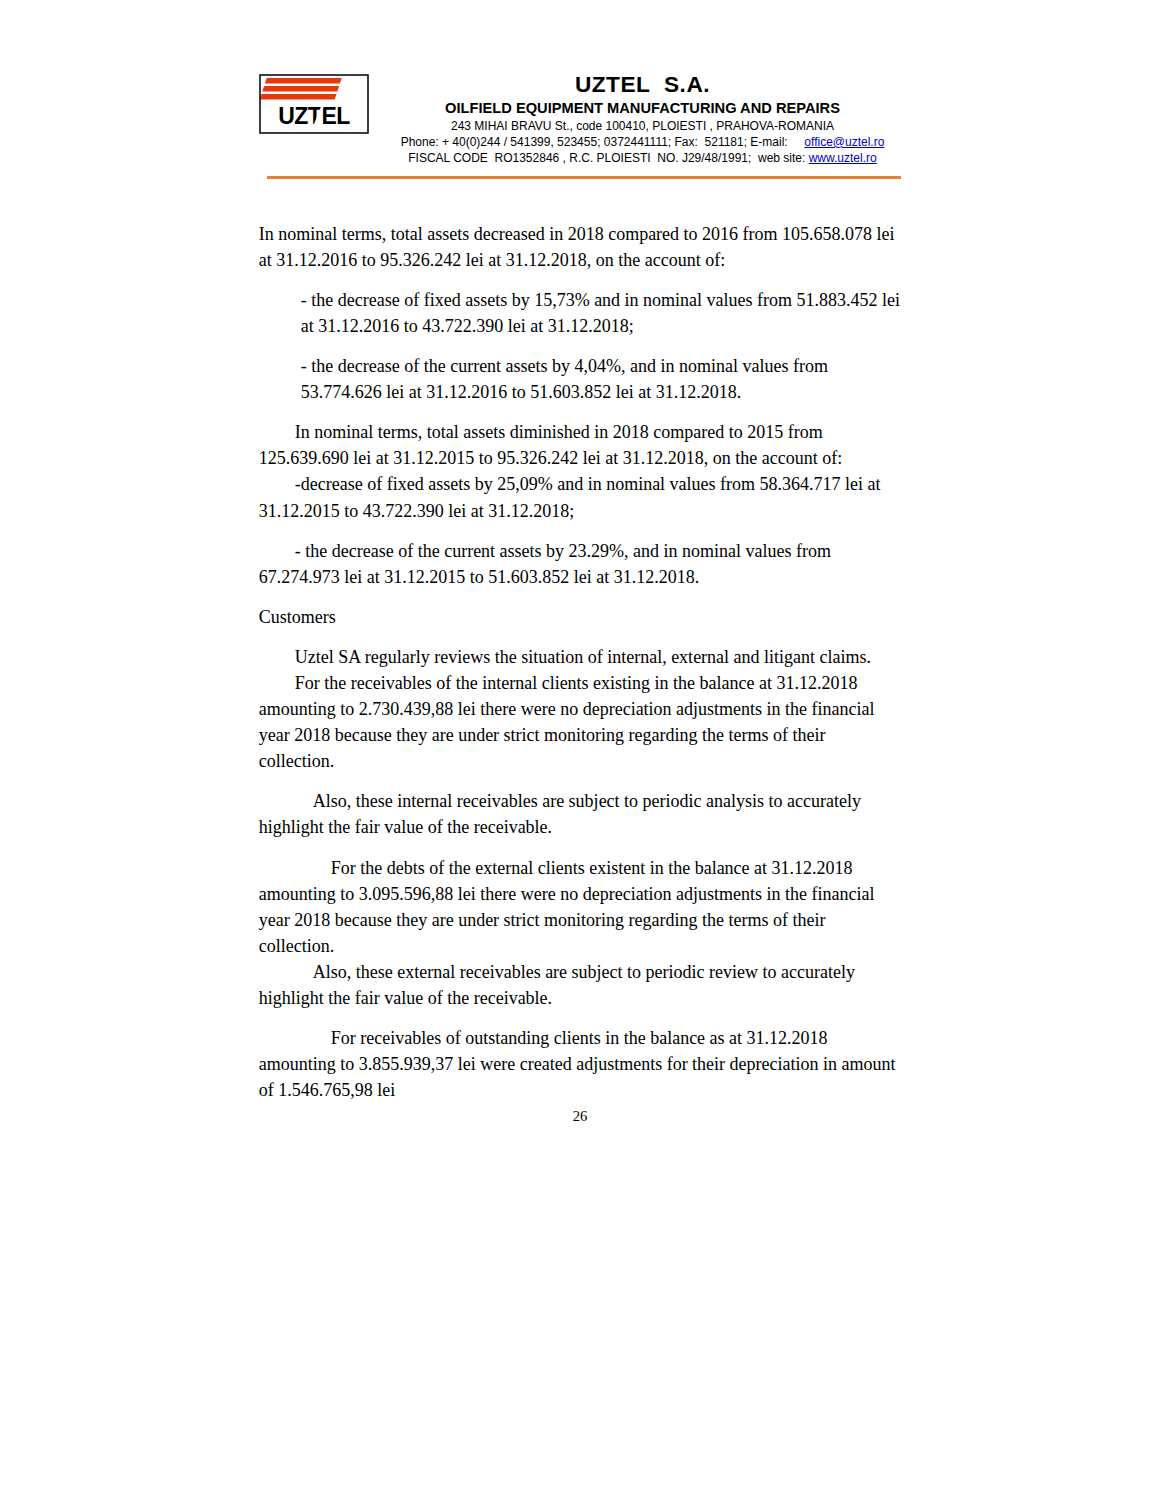UZTEL
UZTEL S.A.
OILFIELD EQUIPMENT MANUFACTURING AND REPAIRS
243 MIHAI BRAVU St., code 100410, PLOIESTI , PRAHOVA-ROMANIA
Phone: + 40(0)244 / 541399, 523455; 0372441111; Fax: 521181; E-mail: office@uztel.ro
FISCAL CODE RO1352846 , R.C. PLOIESTI NO. J29/48/1991; web site: www.uztel.ro
In nominal terms, total assets decreased in 2018 compared to 2016 from 105.658.078 lei at 31.12.2016 to 95.326.242 lei at 31.12.2018, on the account of:
- the decrease of fixed assets by 15,73% and in nominal values from 51.883.452 lei at 31.12.2016 to 43.722.390 lei at 31.12.2018;
- the decrease of the current assets by 4,04%, and in nominal values from 53.774.626 lei at 31.12.2016 to 51.603.852 lei at 31.12.2018.
In nominal terms, total assets diminished in 2018 compared to 2015 from 125.639.690 lei at 31.12.2015 to 95.326.242 lei at 31.12.2018, on the account of:
-decrease of fixed assets by 25,09% and in nominal values from 58.364.717 lei at 31.12.2015 to 43.722.390 lei at 31.12.2018;
- the decrease of the current assets by 23.29%, and in nominal values from 67.274.973 lei at 31.12.2015 to 51.603.852 lei at 31.12.2018.
Customers
Uztel SA regularly reviews the situation of internal, external and litigant claims.
For the receivables of the internal clients existing in the balance at 31.12.2018 amounting to 2.730.439,88 lei there were no depreciation adjustments in the financial year 2018 because they are under strict monitoring regarding the terms of their collection.
Also, these internal receivables are subject to periodic analysis to accurately highlight the fair value of the receivable.
For the debts of the external clients existent in the balance at 31.12.2018 amounting to 3.095.596,88 lei there were no depreciation adjustments in the financial year 2018 because they are under strict monitoring regarding the terms of their collection.
Also, these external receivables are subject to periodic review to accurately highlight the fair value of the receivable.
For receivables of outstanding clients in the balance as at 31.12.2018 amounting to 3.855.939,37 lei were created adjustments for their depreciation in amount of 1.546.765,98 lei
26